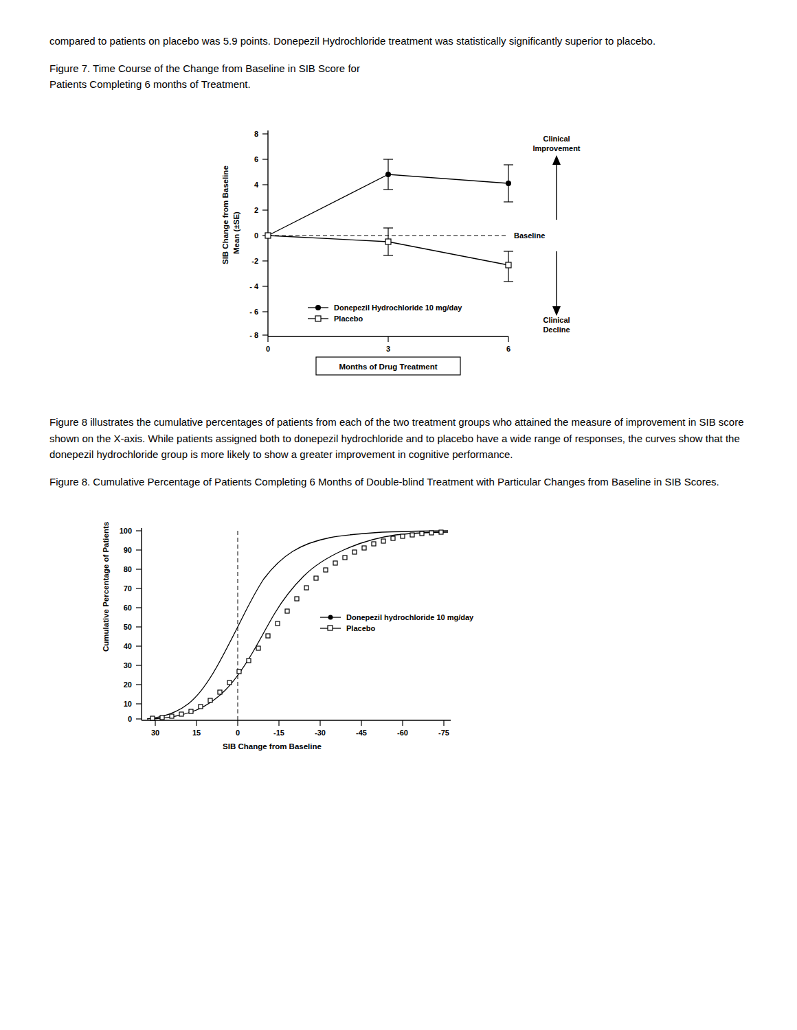compared to patients on placebo was 5.9 points. Donepezil Hydrochloride treatment was statistically significantly superior to placebo.
Figure 7. Time Course of the Change from Baseline in SIB Score for
Patients Completing 6 months of Treatment.
8 6 4 2 0 -2 - 4 - 6 - 8 SIB Change from Baseline Mean (±SE) Baseline 0 3 6 Months of Drug Treatment Donepezil Hydrochloride 10 mg/day Placebo Clinical Improvement Clinical Decline
Figure 8 illustrates the cumulative percentages of patients from each of the two treatment groups who attained the measure of improvement in SIB score shown on the X-axis. While patients assigned both to donepezil hydrochloride and to placebo have a wide range of responses, the curves show that the donepezil hydrochloride group is more likely to show a greater improvement in cognitive performance.
Figure 8. Cumulative Percentage of Patients Completing 6 Months of Double-blind Treatment with Particular Changes from Baseline in SIB Scores.
100 90 80 70 60 50 40 30 20 10 0 Cumulative Percentage of Patients 30 15 0 -15 -30 -45 -60 -75 SIB Change from Baseline Donepezil hydrochloride 10 mg/day Placebo